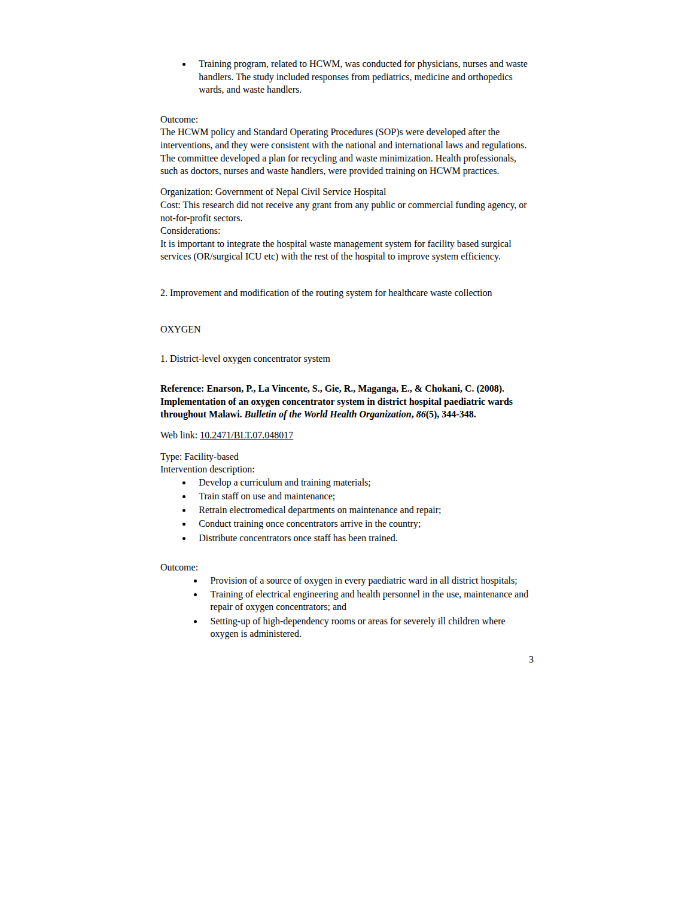Training program, related to HCWM, was conducted for physicians, nurses and waste handlers. The study included responses from pediatrics, medicine and orthopedics wards, and waste handlers.
Outcome:
The HCWM policy and Standard Operating Procedures (SOP)s were developed after the interventions, and they were consistent with the national and international laws and regulations. The committee developed a plan for recycling and waste minimization. Health professionals, such as doctors, nurses and waste handlers, were provided training on HCWM practices.
Organization: Government of Nepal Civil Service Hospital
Cost: This research did not receive any grant from any public or commercial funding agency, or not-for-profit sectors.
Considerations:
It is important to integrate the hospital waste management system for facility based surgical services (OR/surgical ICU etc) with the rest of the hospital to improve system efficiency.
2. Improvement and modification of the routing system for healthcare waste collection
OXYGEN
1. District-level oxygen concentrator system
Reference: Enarson, P., La Vincente, S., Gie, R., Maganga, E., & Chokani, C. (2008). Implementation of an oxygen concentrator system in district hospital paediatric wards throughout Malawi. Bulletin of the World Health Organization, 86(5), 344-348.
Web link: 10.2471/BLT.07.048017
Type: Facility-based
Intervention description:
Develop a curriculum and training materials;
Train staff on use and maintenance;
Retrain electromedical departments on maintenance and repair;
Conduct training once concentrators arrive in the country;
Distribute concentrators once staff has been trained.
Outcome:
Provision of a source of oxygen in every paediatric ward in all district hospitals;
Training of electrical engineering and health personnel in the use, maintenance and repair of oxygen concentrators; and
Setting-up of high-dependency rooms or areas for severely ill children where oxygen is administered.
3